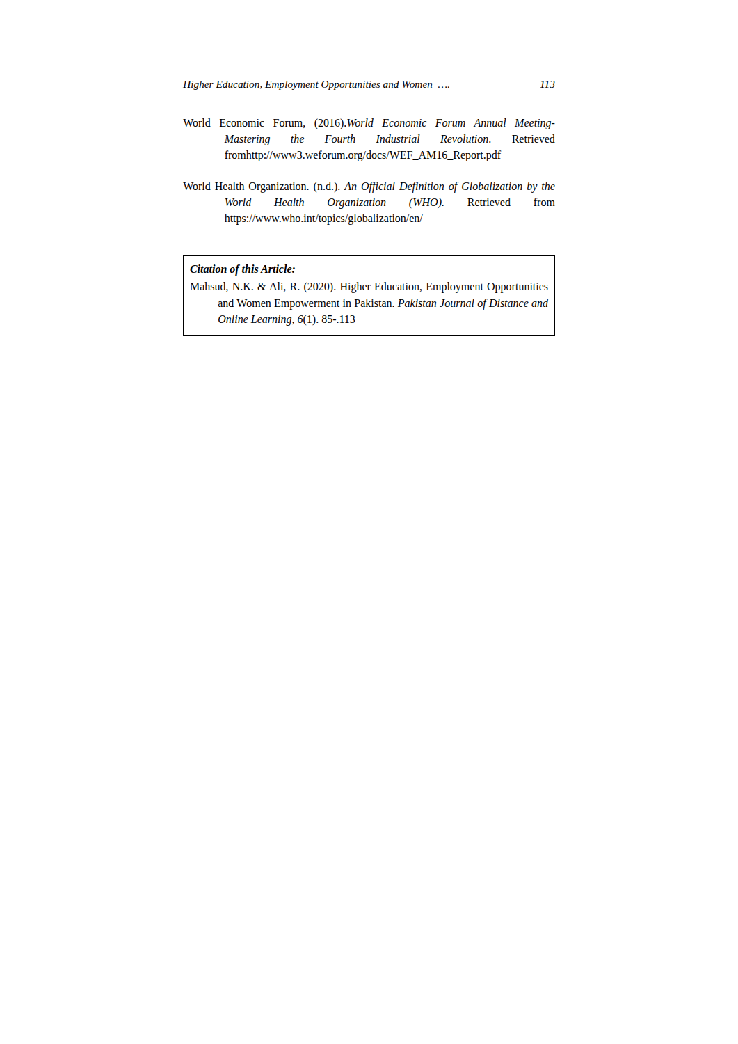Higher Education, Employment Opportunities and Women …. 113
World Economic Forum, (2016).World Economic Forum Annual Meeting- Mastering the Fourth Industrial Revolution. Retrieved fromhttp://www3.weforum.org/docs/WEF_AM16_Report.pdf
World Health Organization. (n.d.). An Official Definition of Globalization by the World Health Organization (WHO). Retrieved from https://www.who.int/topics/globalization/en/
Citation of this Article:
Mahsud, N.K. & Ali, R. (2020). Higher Education, Employment Opportunities and Women Empowerment in Pakistan. Pakistan Journal of Distance and Online Learning, 6(1). 85-.113